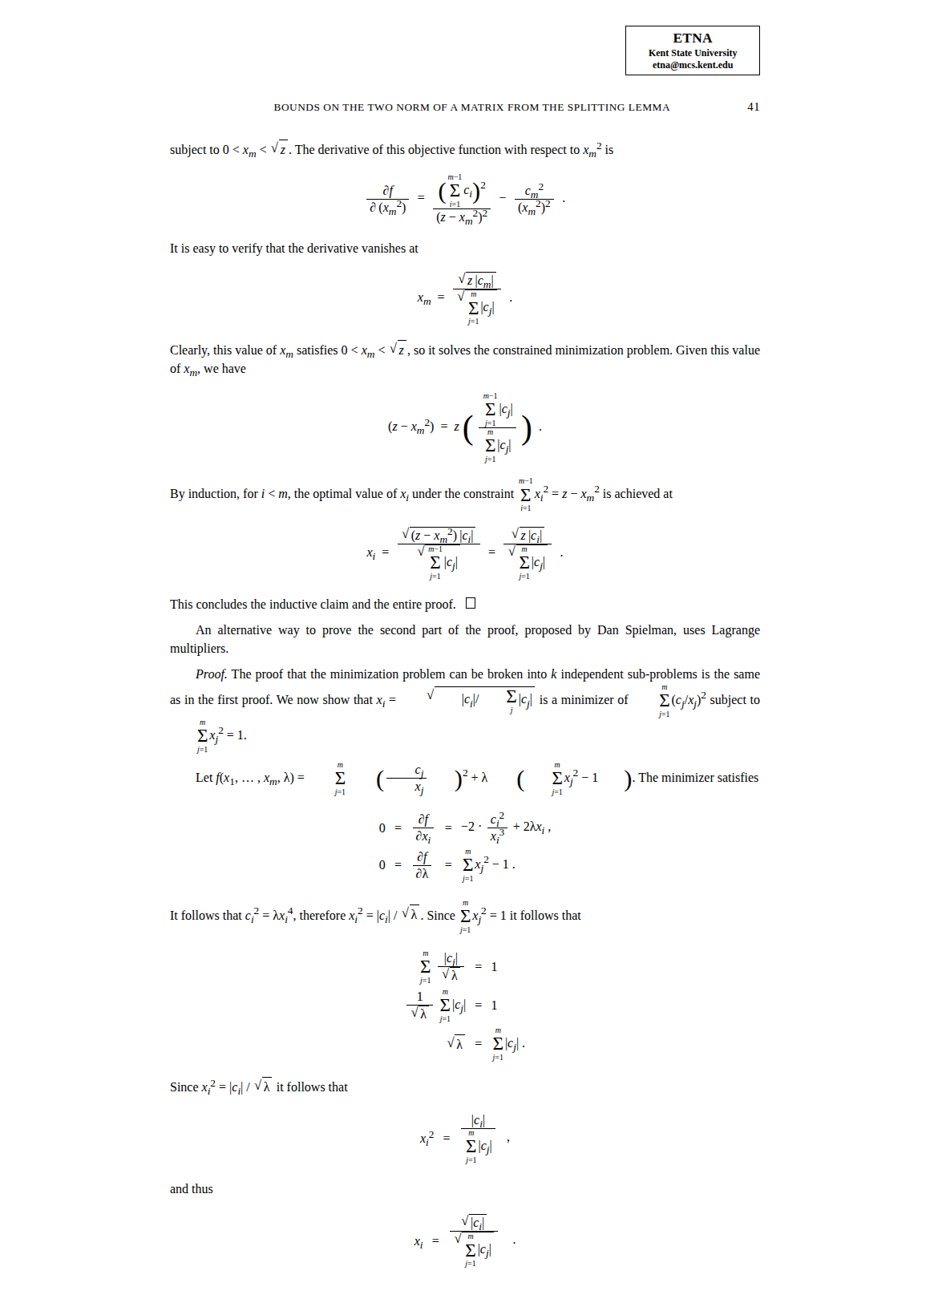ETNA
Kent State University
etna@mcs.kent.edu
BOUNDS ON THE TWO NORM OF A MATRIX FROM THE SPLITTING LEMMA
41
subject to 0 < xm < z. The derivative of this objective function with respect to xm2 is
∂f∂ (xm2) = (m−1 Σi=1 ci)2 (z − xm2)2 − cm2 (xm2)2 .
It is easy to verify that the derivative vanishes at
xm = z |cm| mΣj=1|cj| .
Clearly, this value of xm satisfies 0 < xm < z, so it solves the constrained minimization problem. Given this value of xm, we have
(z − xm2) = z ( m−1 Σj=1|cj| mΣj=1|cj| ) .
By induction, for i < m, the optimal value of xi under the constraint m−1 Σi=1 xi2 = z − xm2 is achieved at
xi = (z − xm2) |ci| m−1 Σj=1|cj| = z |ci| mΣj=1|cj| .
This concludes the inductive claim and the entire proof.
An alternative way to prove the second part of the proof, proposed by Dan Spielman, uses Lagrange multipliers.
Proof. The proof that the minimization problem can be broken into k independent sub-problems is the same as in the first proof. We now show that xi = |ci|/Σj|cj| is a minimizer of mΣj=1(cj/xj)2 subject to mΣj=1 xj2 = 1.
Let f(x1, … , xm, λ) = mΣj=1 (cj xj)2 + λ (mΣj=1 xj2 − 1). The minimizer satisfies
| 0 | = | ∂ f ∂ x i | = | −2 · c i 2 x i 3 + 2λ x i , |
| 0 | = | ∂ f ∂λ | = | m Σ j =1 x j 2 − 1 . |
It follows that ci2 = λxi4, therefore xi2 = |ci| / λ. Since mΣj=1 xj2 = 1 it follows that
| m Σ j =1 / c j / λ | = | 1 |
| 1 λ m Σ j =1 / c j / | = | 1 |
| λ | = | m Σ j =1 / c j / . |
Since xi2 = |ci| / λ it follows that
| x i 2 | = | / c i / m Σ j =1 / c j / , |
and thus
| x i | = | / c i / m Σ j =1 / c j / . |